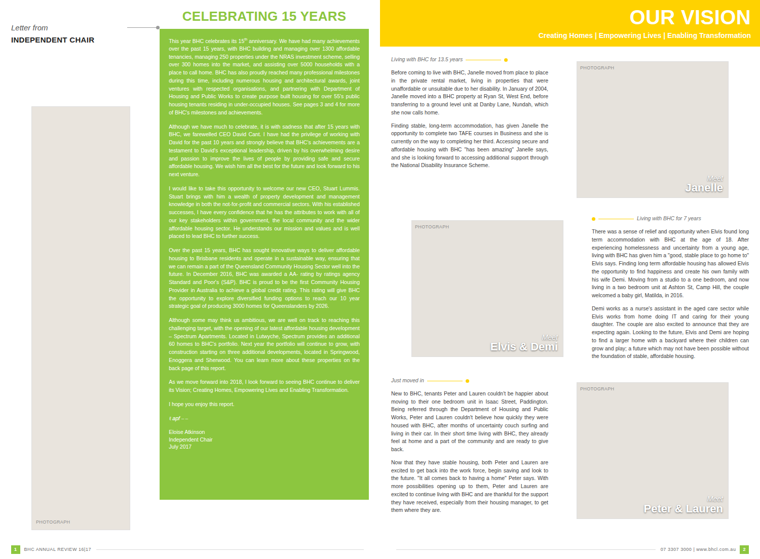Letter from
INDEPENDENT CHAIR
Photograph
CELEBRATING 15 YEARS
This year BHC celebrates its 15th anniversary. We have had many achievements over the past 15 years, with BHC building and managing over 1300 affordable tenancies, managing 250 properties under the NRAS investment scheme, selling over 300 homes into the market, and assisting over 5000 households with a place to call home. BHC has also proudly reached many professional milestones during this time, including numerous housing and architectural awards, joint ventures with respected organisations, and partnering with Department of Housing and Public Works to create purpose built housing for over 55's public housing tenants residing in under-occupied houses. See pages 3 and 4 for more of BHC's milestones and achievements.
Although we have much to celebrate, it is with sadness that after 15 years with BHC, we farewelled CEO David Cant. I have had the privilege of working with David for the past 10 years and strongly believe that BHC's achievements are a testament to David's exceptional leadership, driven by his overwhelming desire and passion to improve the lives of people by providing safe and secure affordable housing. We wish him all the best for the future and look forward to his next venture.
I would like to take this opportunity to welcome our new CEO, Stuart Lummis. Stuart brings with him a wealth of property development and management knowledge in both the not-for-profit and commercial sectors. With his established successes, I have every confidence that he has the attributes to work with all of our key stakeholders within government, the local community and the wider affordable housing sector. He understands our mission and values and is well placed to lead BHC to further success.
Over the past 15 years, BHC has sought innovative ways to deliver affordable housing to Brisbane residents and operate in a sustainable way, ensuring that we can remain a part of the Queensland Community Housing Sector well into the future. In December 2016, BHC was awarded a AA- rating by ratings agency Standard and Poor's (S&P). BHC is proud to be the first Community Housing Provider in Australia to achieve a global credit rating. This rating will give BHC the opportunity to explore diversified funding options to reach our 10 year strategic goal of producing 3000 homes for Queenslanders by 2026.
Although some may think us ambitious, we are well on track to reaching this challenging target, with the opening of our latest affordable housing development – Spectrum Apartments. Located in Lutwyche, Spectrum provides an additional 60 homes to BHC's portfolio. Next year the portfolio will continue to grow, with construction starting on three additional developments, located in Springwood, Enoggera and Sherwood. You can learn more about these properties on the back page of this report.
As we move forward into 2018, I look forward to seeing BHC continue to deliver its Vision; Creating Homes, Empowering Lives and Enabling Transformation.
I hope you enjoy this report.
ℓ 𝑎𝑝𝑓 – –
Eloise Atkinson
Independent Chair
July 2017
1 BHC ANNUAL REVIEW 16|17
OUR VISION
Creating Homes | Empowering Lives | Enabling Transformation
Living with BHC for 13.5 years
Before coming to live with BHC, Janelle moved from place to place in the private rental market, living in properties that were unaffordable or unsuitable due to her disability. In January of 2004, Janelle moved into a BHC property at Ryan St, West End, before transferring to a ground level unit at Danby Lane, Nundah, which she now calls home.
Finding stable, long-term accommodation, has given Janelle the opportunity to complete two TAFE courses in Business and she is currently on the way to completing her third. Accessing secure and affordable housing with BHC "has been amazing" Janelle says, and she is looking forward to accessing additional support through the National Disability Insurance Scheme.
Photograph
Meet Janelle
Living with BHC for 7 years
There was a sense of relief and opportunity when Elvis found long term accommodation with BHC at the age of 18. After experiencing homelessness and uncertainty from a young age, living with BHC has given him a "good, stable place to go home to" Elvis says. Finding long term affordable housing has allowed Elvis the opportunity to find happiness and create his own family with his wife Demi. Moving from a studio to a one bedroom, and now living in a two bedroom unit at Ashton St, Camp Hill, the couple welcomed a baby girl, Matilda, in 2016.
Demi works as a nurse's assistant in the aged care sector while Elvis works from home doing IT and caring for their young daughter. The couple are also excited to announce that they are expecting again. Looking to the future, Elvis and Demi are hoping to find a larger home with a backyard where their children can grow and play; a future which may not have been possible without the foundation of stable, affordable housing.
Photograph
Meet Elvis & Demi
Just moved in
New to BHC, tenants Peter and Lauren couldn't be happier about moving to their one bedroom unit in Isaac Street, Paddington. Being referred through the Department of Housing and Public Works, Peter and Lauren couldn't believe how quickly they were housed with BHC, after months of uncertainty couch surfing and living in their car. In their short time living with BHC, they already feel at home and a part of the community and are ready to give back.
Now that they have stable housing, both Peter and Lauren are excited to get back into the work force, begin saving and look to the future. "It all comes back to having a home" Peter says. With more possibilities opening up to them, Peter and Lauren are excited to continue living with BHC and are thankful for the support they have received, especially from their housing manager, to get them where they are.
Photograph
Meet Peter & Lauren
07 3307 3000 | www.bhcl.com.au 2